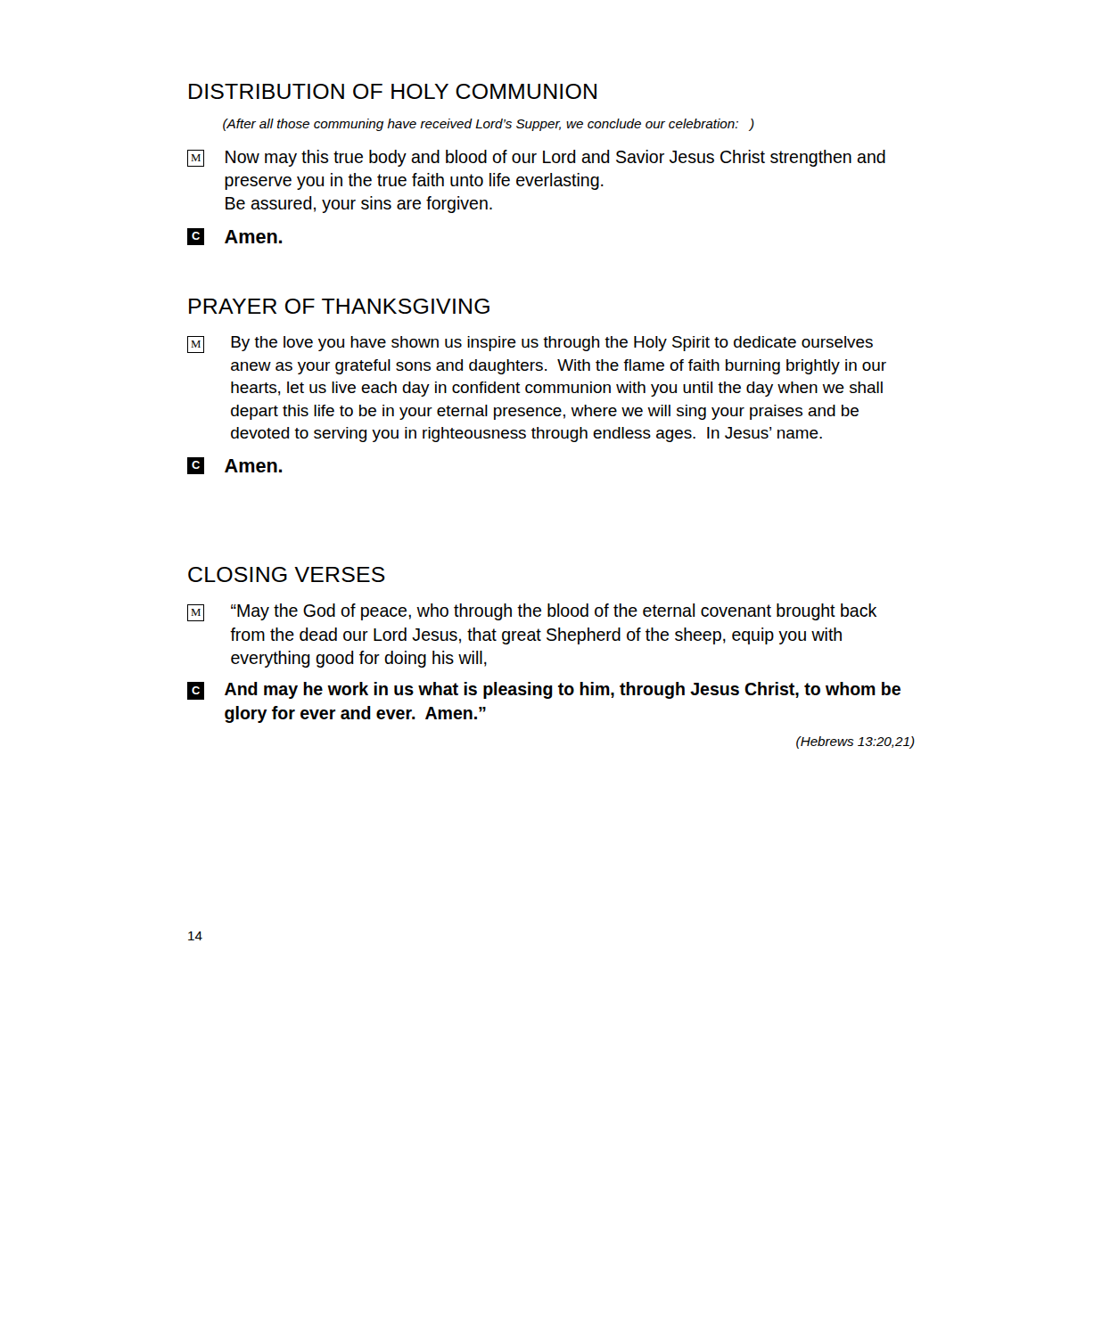DISTRIBUTION OF HOLY COMMUNION
(After all those communing have received Lord’s Supper, we conclude our celebration: )
M
Now may this true body and blood of our Lord and Savior Jesus Christ strengthen and preserve you in the true faith unto life everlasting.
Be assured, your sins are forgiven.
C
Amen.
PRAYER OF THANKSGIVING
M
By the love you have shown us inspire us through the Holy Spirit to dedicate ourselves anew as your grateful sons and daughters. With the flame of faith burning brightly in our hearts, let us live each day in confident communion with you until the day when we shall depart this life to be in your eternal presence, where we will sing your praises and be devoted to serving you in righteousness through endless ages. In Jesus’ name.
C
Amen.
CLOSING VERSES
M
“May the God of peace, who through the blood of the eternal covenant brought back from the dead our Lord Jesus, that great Shepherd of the sheep, equip you with everything good for doing his will,
C
And may he work in us what is pleasing to him, through Jesus Christ, to whom be glory for ever and ever. Amen.”
(Hebrews 13:20,21)
14